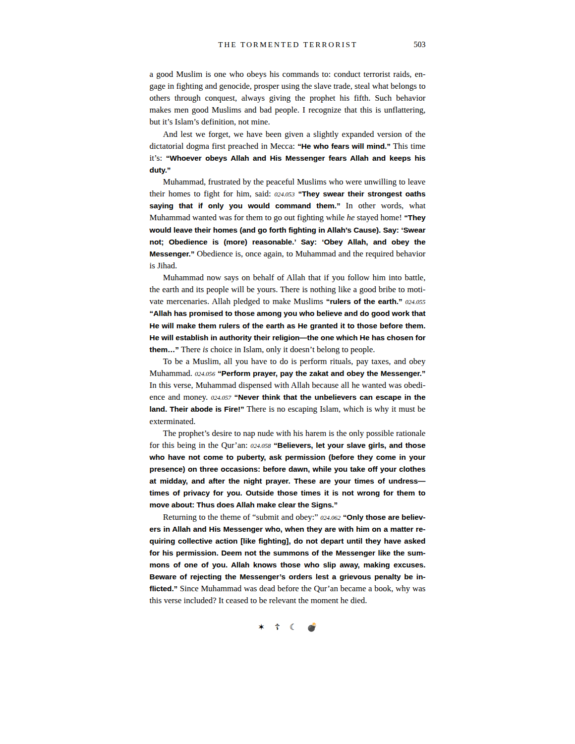The Tormented Terrorist 503
a good Muslim is one who obeys his commands to: conduct terrorist raids, engage in fighting and genocide, prosper using the slave trade, steal what belongs to others through conquest, always giving the prophet his fifth. Such behavior makes men good Muslims and bad people. I recognize that this is unflattering, but it’s Islam’s definition, not mine.
And lest we forget, we have been given a slightly expanded version of the dictatorial dogma first preached in Mecca: “He who fears will mind.” This time it’s: “Whoever obeys Allah and His Messenger fears Allah and keeps his duty.”
Muhammad, frustrated by the peaceful Muslims who were unwilling to leave their homes to fight for him, said: 024.053 “They swear their strongest oaths saying that if only you would command them.” In other words, what Muhammad wanted was for them to go out fighting while he stayed home! “They would leave their homes (and go forth fighting in Allah’s Cause). Say: ‘Swear not; Obedience is (more) reasonable.’ Say: ‘Obey Allah, and obey the Messenger.” Obedience is, once again, to Muhammad and the required behavior is Jihad.
Muhammad now says on behalf of Allah that if you follow him into battle, the earth and its people will be yours. There is nothing like a good bribe to motivate mercenaries. Allah pledged to make Muslims “rulers of the earth.” 024.055 “Allah has promised to those among you who believe and do good work that He will make them rulers of the earth as He granted it to those before them. He will establish in authority their religion—the one which He has chosen for them…” There is choice in Islam, only it doesn’t belong to people.
To be a Muslim, all you have to do is perform rituals, pay taxes, and obey Muhammad. 024.056 “Perform prayer, pay the zakat and obey the Messenger.” In this verse, Muhammad dispensed with Allah because all he wanted was obedience and money. 024.057 “Never think that the unbelievers can escape in the land. Their abode is Fire!” There is no escaping Islam, which is why it must be exterminated.
The prophet’s desire to nap nude with his harem is the only possible rationale for this being in the Qur’an: 024.058 “Believers, let your slave girls, and those who have not come to puberty, ask permission (before they come in your presence) on three occasions: before dawn, while you take off your clothes at midday, and after the night prayer. These are your times of undress—times of privacy for you. Outside those times it is not wrong for them to move about: Thus does Allah make clear the Signs.”
Returning to the theme of “submit and obey:” 024.062 “Only those are believers in Allah and His Messenger who, when they are with him on a matter requiring collective action [like fighting], do not depart until they have asked for his permission. Deem not the summons of the Messenger like the summons of one of you. Allah knows those who slip away, making excuses. Beware of rejecting the Messenger’s orders lest a grievous penalty be inflicted.” Since Muhammad was dead before the Qur’an became a book, why was this verse included? It ceased to be relevant the moment he died.
✶☦☾💣